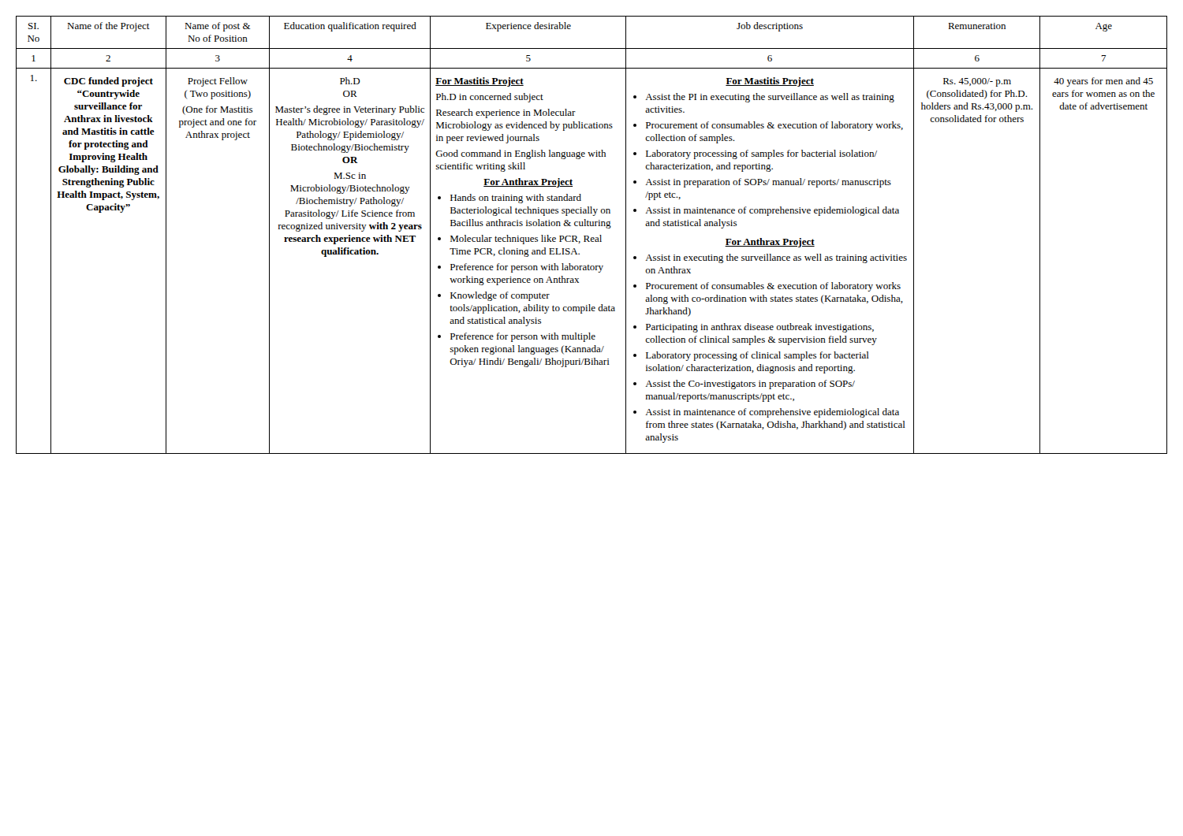| SI. No | Name of the Project | Name of post & No of Position | Education qualification required | Experience desirable | Job descriptions | Remuneration | Age |
| --- | --- | --- | --- | --- | --- | --- | --- |
| 1 | 2 | 3 | 4 | 5 | 6 | 6 | 7 |
| 1. | CDC funded project “Countrywide surveillance for Anthrax in livestock and Mastitis in cattle for protecting and Improving Health Globally: Building and Strengthening Public Health Impact, System, Capacity” | Project Fellow ( Two positions) (One for Mastitis project and one for Anthrax project | Ph.D OR Master’s degree in Veterinary Public Health/ Microbiology/ Parasitology/ Pathology/ Epidemiology/ Biotechnology/Biochemistry OR M.Sc in Microbiology/Biotechnology /Biochemistry/ Pathology/ Parasitology/ Life Science from recognized university with 2 years research experience with NET qualification. | For Mastitis Project Ph.D in concerned subject Research experience in Molecular Microbiology as evidenced by publications in peer reviewed journals Good command in English language with scientific writing skill For Anthrax Project Hands on training with standard Bacteriological techniques specially on Bacillus anthracis isolation & culturing Molecular techniques like PCR, Real Time PCR, cloning and ELISA. Preference for person with laboratory working experience on Anthrax Knowledge of computer tools/application, ability to compile data and statistical analysis Preference for person with multiple spoken regional languages (Kannada/ Oriya/ Hindi/ Bengali/ Bhojpuri/Bihari | For Mastitis Project Assist the PI in executing the surveillance as well as training activities. Procurement of consumables & execution of laboratory works, collection of samples. Laboratory processing of samples for bacterial isolation/ characterization, and reporting. Assist in preparation of SOPs/ manual/ reports/ manuscripts /ppt etc., Assist in maintenance of comprehensive epidemiological data and statistical analysis For Anthrax Project Assist in executing the surveillance as well as training activities on Anthrax Procurement of consumables & execution of laboratory works along with co-ordination with states states (Karnataka, Odisha, Jharkhand) Participating in anthrax disease outbreak investigations, collection of clinical samples & supervision field survey Laboratory processing of clinical samples for bacterial isolation/ characterization, diagnosis and reporting. Assist the Co-investigators in preparation of SOPs/ manual/reports/manuscripts/ppt etc., Assist in maintenance of comprehensive epidemiological data from three states (Karnataka, Odisha, Jharkhand) and statistical analysis | Rs. 45,000/- p.m (Consolidated) for Ph.D. holders and Rs.43,000 p.m. consolidated for others | 40 years for men and 45 ears for women as on the date of advertisement |